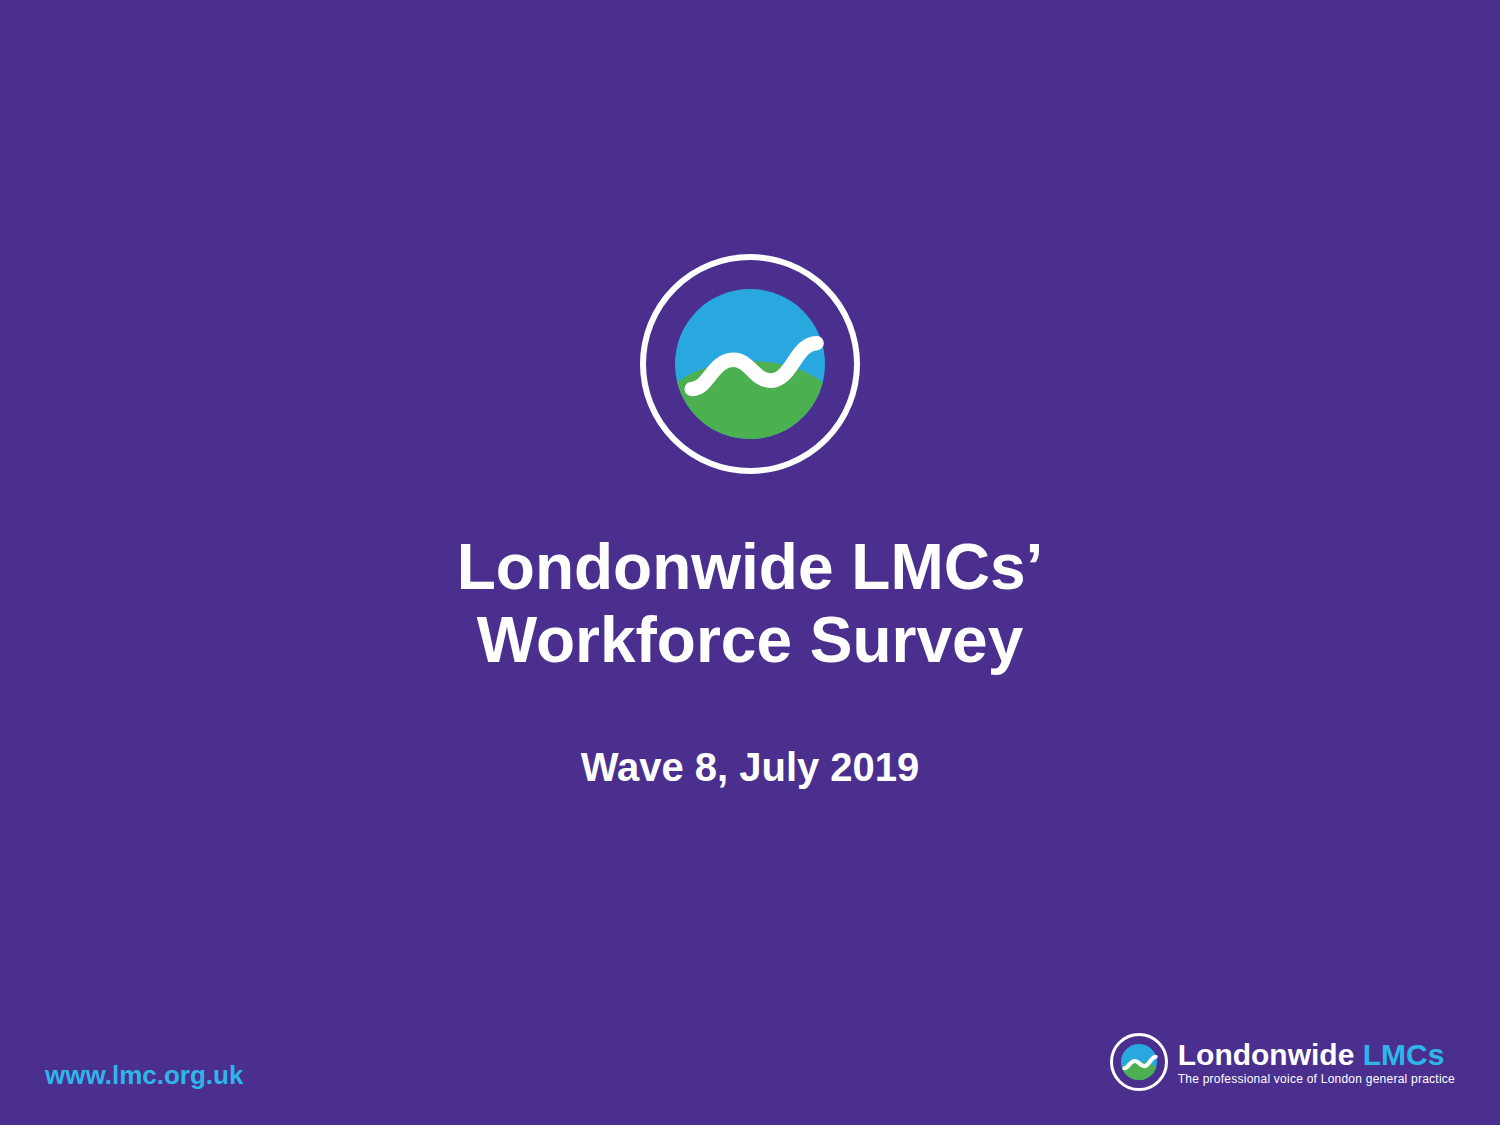Londonwide LMCs’ Workforce Survey
Wave 8, July 2019
www.lmc.org.uk
Londonwide LMCs
The professional voice of London general practice